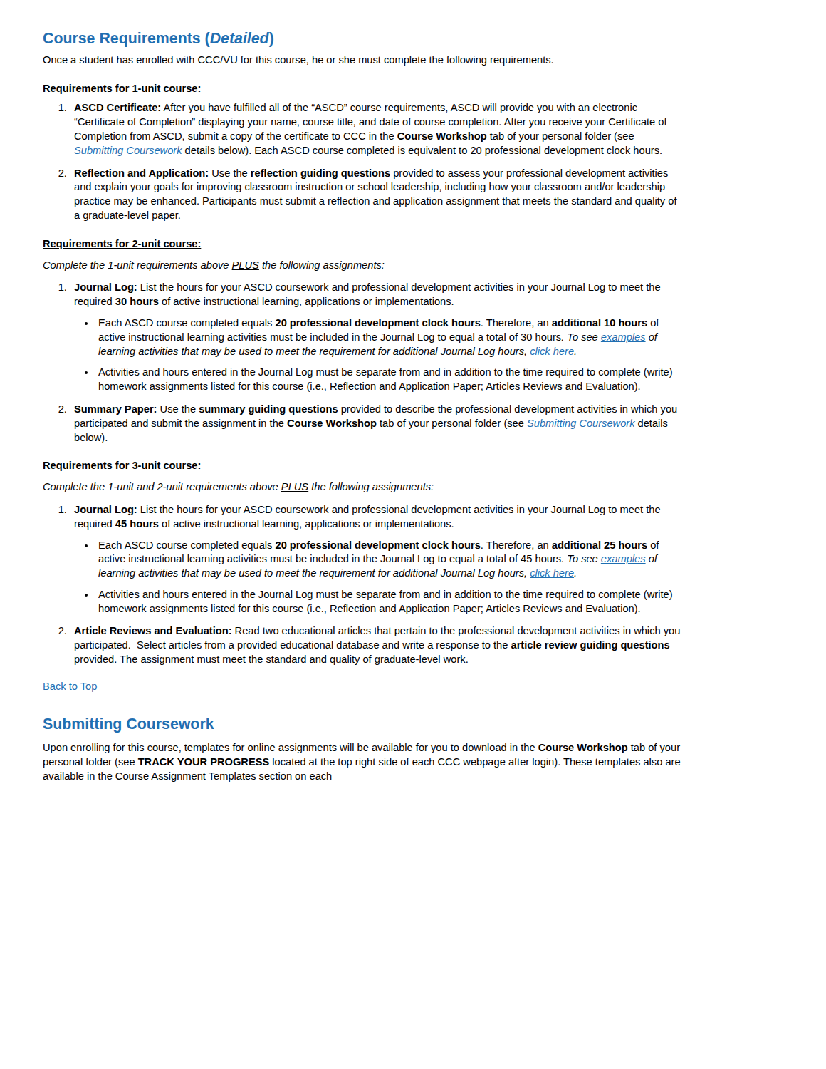Course Requirements (Detailed)
Once a student has enrolled with CCC/VU for this course, he or she must complete the following requirements.
Requirements for 1-unit course:
ASCD Certificate: After you have fulfilled all of the “ASCD” course requirements, ASCD will provide you with an electronic “Certificate of Completion” displaying your name, course title, and date of course completion. After you receive your Certificate of Completion from ASCD, submit a copy of the certificate to CCC in the Course Workshop tab of your personal folder (see Submitting Coursework details below). Each ASCD course completed is equivalent to 20 professional development clock hours.
Reflection and Application: Use the reflection guiding questions provided to assess your professional development activities and explain your goals for improving classroom instruction or school leadership, including how your classroom and/or leadership practice may be enhanced. Participants must submit a reflection and application assignment that meets the standard and quality of a graduate-level paper.
Requirements for 2-unit course:
Complete the 1-unit requirements above PLUS the following assignments:
Journal Log: List the hours for your ASCD coursework and professional development activities in your Journal Log to meet the required 30 hours of active instructional learning, applications or implementations.
Each ASCD course completed equals 20 professional development clock hours. Therefore, an additional 10 hours of active instructional learning activities must be included in the Journal Log to equal a total of 30 hours. To see examples of learning activities that may be used to meet the requirement for additional Journal Log hours, click here.
Activities and hours entered in the Journal Log must be separate from and in addition to the time required to complete (write) homework assignments listed for this course (i.e., Reflection and Application Paper; Articles Reviews and Evaluation).
Summary Paper: Use the summary guiding questions provided to describe the professional development activities in which you participated and submit the assignment in the Course Workshop tab of your personal folder (see Submitting Coursework details below).
Requirements for 3-unit course:
Complete the 1-unit and 2-unit requirements above PLUS the following assignments:
Journal Log: List the hours for your ASCD coursework and professional development activities in your Journal Log to meet the required 45 hours of active instructional learning, applications or implementations.
Each ASCD course completed equals 20 professional development clock hours. Therefore, an additional 25 hours of active instructional learning activities must be included in the Journal Log to equal a total of 45 hours. To see examples of learning activities that may be used to meet the requirement for additional Journal Log hours, click here.
Activities and hours entered in the Journal Log must be separate from and in addition to the time required to complete (write) homework assignments listed for this course (i.e., Reflection and Application Paper; Articles Reviews and Evaluation).
Article Reviews and Evaluation: Read two educational articles that pertain to the professional development activities in which you participated. Select articles from a provided educational database and write a response to the article review guiding questions provided. The assignment must meet the standard and quality of graduate-level work.
Back to Top
Submitting Coursework
Upon enrolling for this course, templates for online assignments will be available for you to download in the Course Workshop tab of your personal folder (see TRACK YOUR PROGRESS located at the top right side of each CCC webpage after login). These templates also are available in the Course Assignment Templates section on each